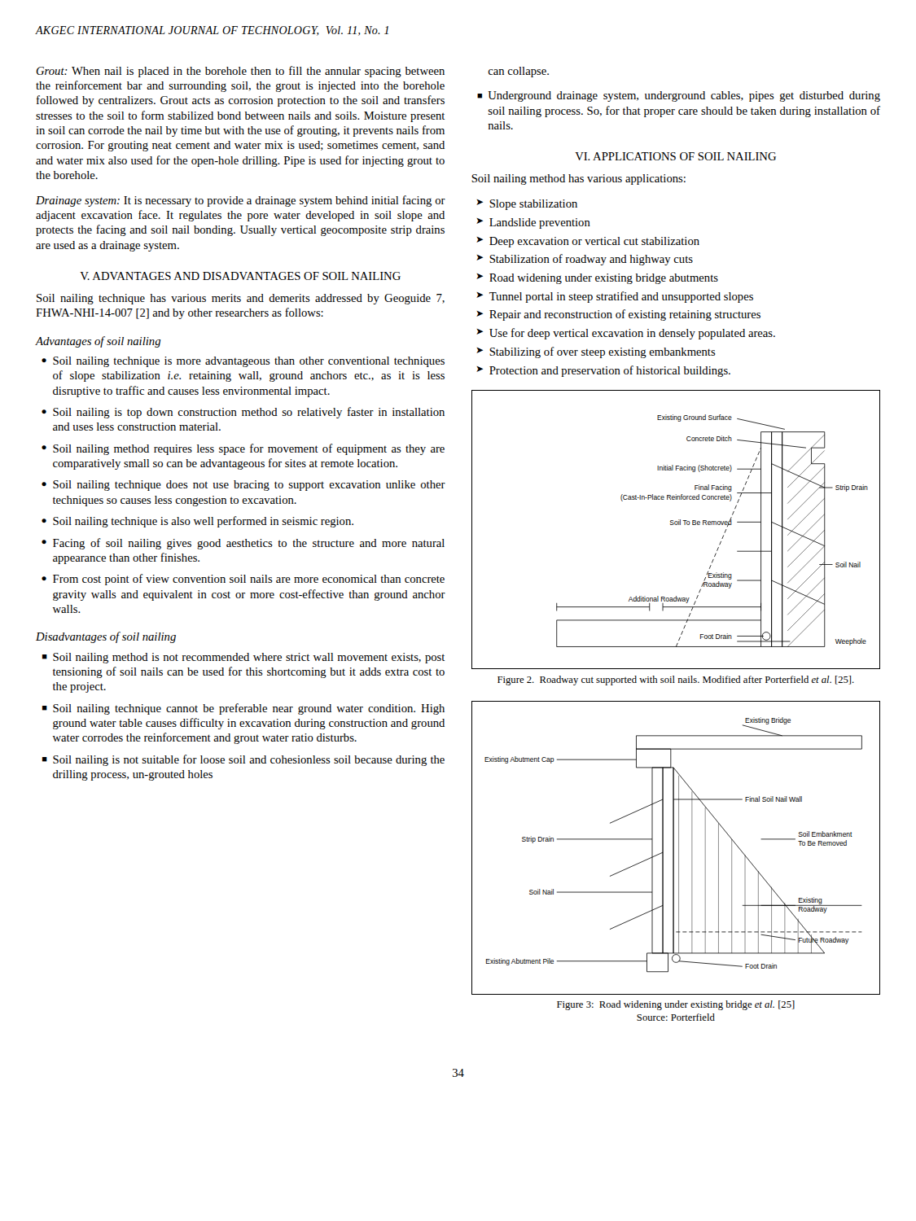AKGEC INTERNATIONAL JOURNAL OF TECHNOLOGY, Vol. 11, No. 1
Grout: When nail is placed in the borehole then to fill the annular spacing between the reinforcement bar and surrounding soil, the grout is injected into the borehole followed by centralizers. Grout acts as corrosion protection to the soil and transfers stresses to the soil to form stabilized bond between nails and soils. Moisture present in soil can corrode the nail by time but with the use of grouting, it prevents nails from corrosion. For grouting neat cement and water mix is used; sometimes cement, sand and water mix also used for the open-hole drilling. Pipe is used for injecting grout to the borehole.
Drainage system: It is necessary to provide a drainage system behind initial facing or adjacent excavation face. It regulates the pore water developed in soil slope and protects the facing and soil nail bonding. Usually vertical geocomposite strip drains are used as a drainage system.
V. Advantages and Disadvantages of Soil Nailing
Soil nailing technique has various merits and demerits addressed by Geoguide 7, FHWA-NHI-14-007 [2] and by other researchers as follows:
Advantages of soil nailing
Soil nailing technique is more advantageous than other conventional techniques of slope stabilization i.e. retaining wall, ground anchors etc., as it is less disruptive to traffic and causes less environmental impact.
Soil nailing is top down construction method so relatively faster in installation and uses less construction material.
Soil nailing method requires less space for movement of equipment as they are comparatively small so can be advantageous for sites at remote location.
Soil nailing technique does not use bracing to support excavation unlike other techniques so causes less congestion to excavation.
Soil nailing technique is also well performed in seismic region.
Facing of soil nailing gives good aesthetics to the structure and more natural appearance than other finishes.
From cost point of view convention soil nails are more economical than concrete gravity walls and equivalent in cost or more cost-effective than ground anchor walls.
Disadvantages of soil nailing
Soil nailing method is not recommended where strict wall movement exists, post tensioning of soil nails can be used for this shortcoming but it adds extra cost to the project.
Soil nailing technique cannot be preferable near ground water condition. High ground water table causes difficulty in excavation during construction and ground water corrodes the reinforcement and grout water ratio disturbs.
Soil nailing is not suitable for loose soil and cohesionless soil because during the drilling process, un-grouted holes
can collapse.
Underground drainage system, underground cables, pipes get disturbed during soil nailing process. So, for that proper care should be taken during installation of nails.
VI. Applications of Soil Nailing
Soil nailing method has various applications:
Slope stabilization
Landslide prevention
Deep excavation or vertical cut stabilization
Stabilization of roadway and highway cuts
Road widening under existing bridge abutments
Tunnel portal in steep stratified and unsupported slopes
Repair and reconstruction of existing retaining structures
Use for deep vertical excavation in densely populated areas.
Stabilizing of over steep existing embankments
Protection and preservation of historical buildings.
Existing Ground Surface Concrete Ditch Initial Facing (Shotcrete) Final Facing (Cast-In-Place Reinforced Concrete) Soil To Be Removed Existing Roadway Foot Drain Strip Drain Soil Nail Weephole Additional Roadway
Figure 2. Roadway cut supported with soil nails. Modified after Porterfield et al. [25].
Existing Bridge Existing Abutment Cap Final Soil Nail Wall Strip Drain Soil Nail Existing Abutment Pile Foot Drain Soil Embankment To Be Removed Existing Roadway Future Roadway
Figure 3: Road widening under existing bridge et al. [25]
Source: Porterfield
34